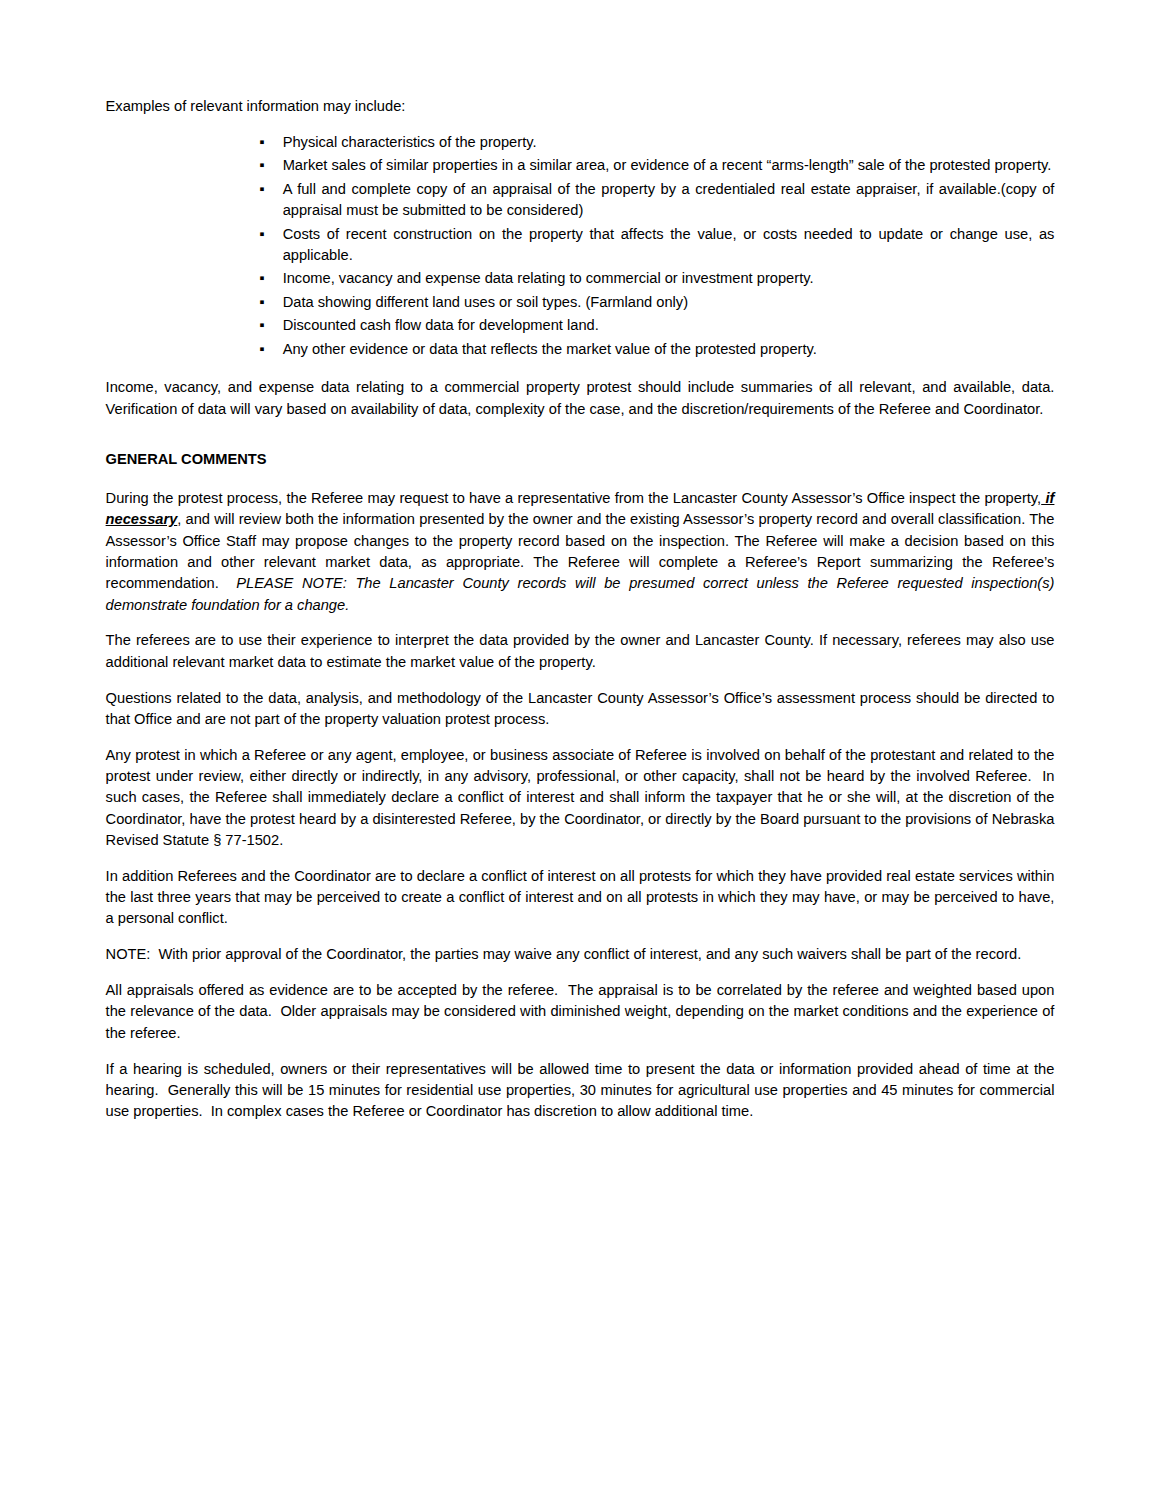Examples of relevant information may include:
Physical characteristics of the property.
Market sales of similar properties in a similar area, or evidence of a recent “arms-length” sale of the protested property.
A full and complete copy of an appraisal of the property by a credentialed real estate appraiser, if available.(copy of appraisal must be submitted to be considered)
Costs of recent construction on the property that affects the value, or costs needed to update or change use, as applicable.
Income, vacancy and expense data relating to commercial or investment property.
Data showing different land uses or soil types. (Farmland only)
Discounted cash flow data for development land.
Any other evidence or data that reflects the market value of the protested property.
Income, vacancy, and expense data relating to a commercial property protest should include summaries of all relevant, and available, data. Verification of data will vary based on availability of data, complexity of the case, and the discretion/requirements of the Referee and Coordinator.
GENERAL COMMENTS
During the protest process, the Referee may request to have a representative from the Lancaster County Assessor’s Office inspect the property, if necessary, and will review both the information presented by the owner and the existing Assessor’s property record and overall classification. The Assessor’s Office Staff may propose changes to the property record based on the inspection. The Referee will make a decision based on this information and other relevant market data, as appropriate. The Referee will complete a Referee’s Report summarizing the Referee’s recommendation. PLEASE NOTE: The Lancaster County records will be presumed correct unless the Referee requested inspection(s) demonstrate foundation for a change.
The referees are to use their experience to interpret the data provided by the owner and Lancaster County. If necessary, referees may also use additional relevant market data to estimate the market value of the property.
Questions related to the data, analysis, and methodology of the Lancaster County Assessor’s Office’s assessment process should be directed to that Office and are not part of the property valuation protest process.
Any protest in which a Referee or any agent, employee, or business associate of Referee is involved on behalf of the protestant and related to the protest under review, either directly or indirectly, in any advisory, professional, or other capacity, shall not be heard by the involved Referee. In such cases, the Referee shall immediately declare a conflict of interest and shall inform the taxpayer that he or she will, at the discretion of the Coordinator, have the protest heard by a disinterested Referee, by the Coordinator, or directly by the Board pursuant to the provisions of Nebraska Revised Statute § 77-1502.
In addition Referees and the Coordinator are to declare a conflict of interest on all protests for which they have provided real estate services within the last three years that may be perceived to create a conflict of interest and on all protests in which they may have, or may be perceived to have, a personal conflict.
NOTE: With prior approval of the Coordinator, the parties may waive any conflict of interest, and any such waivers shall be part of the record.
All appraisals offered as evidence are to be accepted by the referee. The appraisal is to be correlated by the referee and weighted based upon the relevance of the data. Older appraisals may be considered with diminished weight, depending on the market conditions and the experience of the referee.
If a hearing is scheduled, owners or their representatives will be allowed time to present the data or information provided ahead of time at the hearing. Generally this will be 15 minutes for residential use properties, 30 minutes for agricultural use properties and 45 minutes for commercial use properties. In complex cases the Referee or Coordinator has discretion to allow additional time.